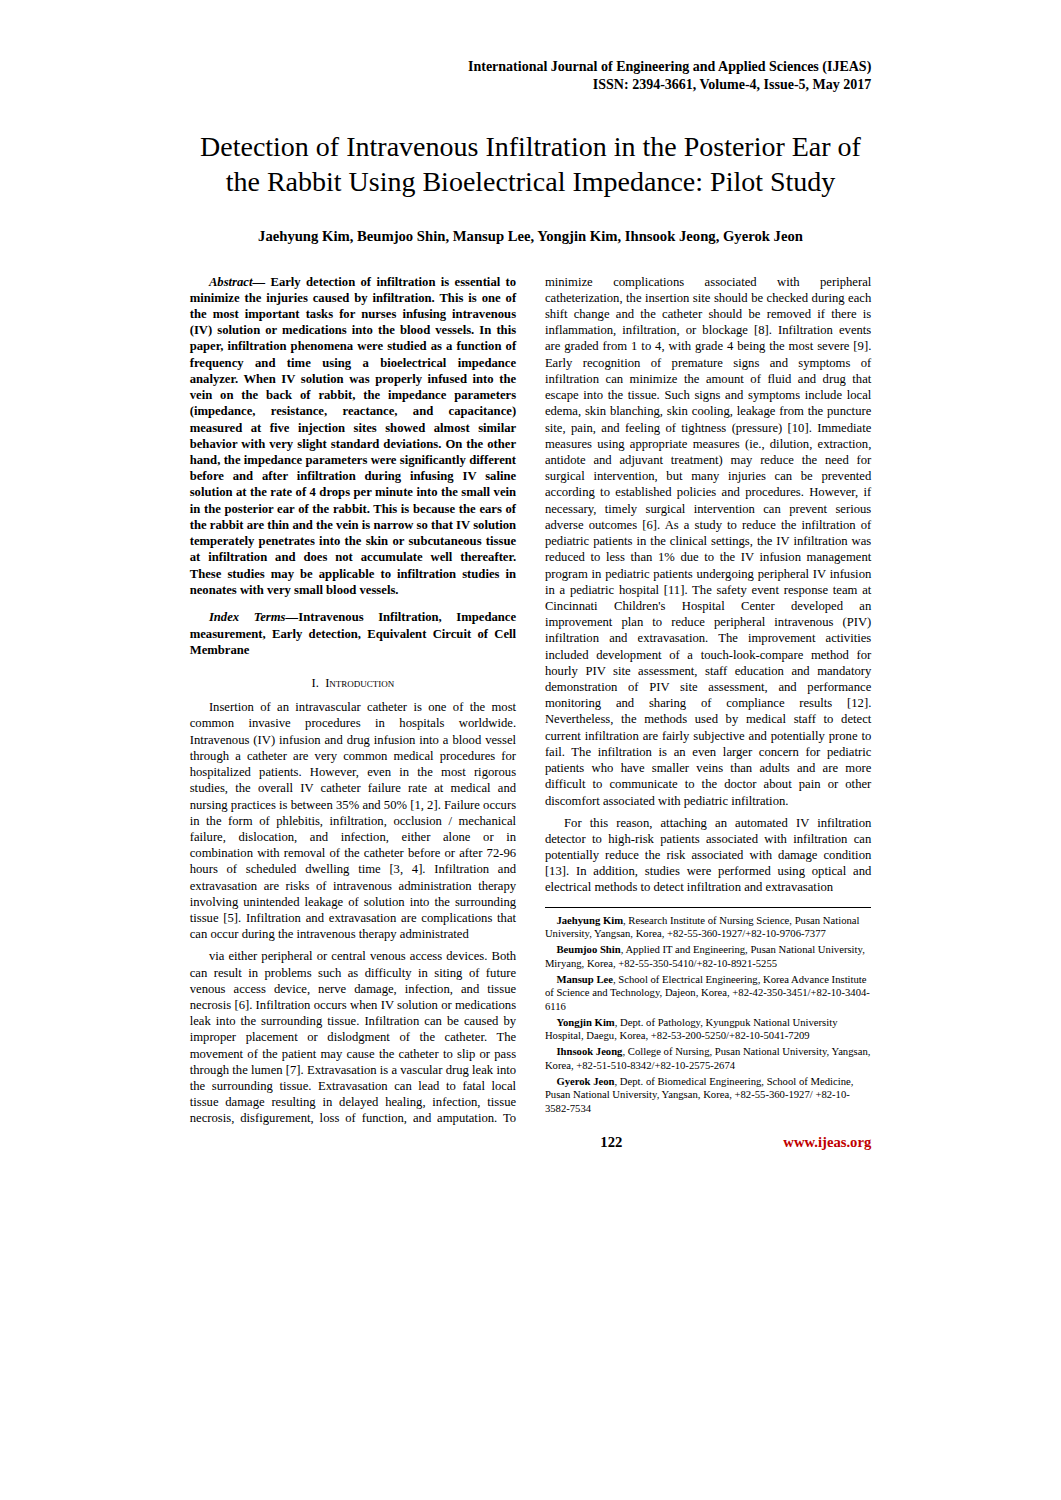International Journal of Engineering and Applied Sciences (IJEAS)
ISSN: 2394-3661, Volume-4, Issue-5, May 2017
Detection of Intravenous Infiltration in the Posterior Ear of the Rabbit Using Bioelectrical Impedance: Pilot Study
Jaehyung Kim, Beumjoo Shin, Mansup Lee, Yongjin Kim, Ihnsook Jeong, Gyerok Jeon
Abstract— Early detection of infiltration is essential to minimize the injuries caused by infiltration. This is one of the most important tasks for nurses infusing intravenous (IV) solution or medications into the blood vessels. In this paper, infiltration phenomena were studied as a function of frequency and time using a bioelectrical impedance analyzer. When IV solution was properly infused into the vein on the back of rabbit, the impedance parameters (impedance, resistance, reactance, and capacitance) measured at five injection sites showed almost similar behavior with very slight standard deviations. On the other hand, the impedance parameters were significantly different before and after infiltration during infusing IV saline solution at the rate of 4 drops per minute into the small vein in the posterior ear of the rabbit. This is because the ears of the rabbit are thin and the vein is narrow so that IV solution temperately penetrates into the skin or subcutaneous tissue at infiltration and does not accumulate well thereafter. These studies may be applicable to infiltration studies in neonates with very small blood vessels.
Index Terms—Intravenous Infiltration, Impedance measurement, Early detection, Equivalent Circuit of Cell Membrane
I. Introduction
Insertion of an intravascular catheter is one of the most common invasive procedures in hospitals worldwide. Intravenous (IV) infusion and drug infusion into a blood vessel through a catheter are very common medical procedures for hospitalized patients. However, even in the most rigorous studies, the overall IV catheter failure rate at medical and nursing practices is between 35% and 50% [1, 2]. Failure occurs in the form of phlebitis, infiltration, occlusion / mechanical failure, dislocation, and infection, either alone or in combination with removal of the catheter before or after 72-96 hours of scheduled dwelling time [3, 4]. Infiltration and extravasation are risks of intravenous administration therapy involving unintended leakage of solution into the surrounding tissue [5]. Infiltration and extravasation are complications that can occur during the intravenous therapy administrated
via either peripheral or central venous access devices. Both can result in problems such as difficulty in siting of future venous access device, nerve damage, infection, and tissue necrosis [6]. Infiltration occurs when IV solution or medications leak into the surrounding tissue. Infiltration can be caused by improper placement or dislodgment of the catheter. The movement of the patient may cause the catheter to slip or pass through the lumen [7]. Extravasation is a vascular drug leak into the surrounding tissue. Extravasation can lead to fatal local tissue damage resulting in delayed healing, infection, tissue necrosis, disfigurement, loss of function, and amputation. To minimize complications associated with peripheral catheterization, the insertion site should be checked during each shift change and the catheter should be removed if there is inflammation, infiltration, or blockage [8]. Infiltration events are graded from 1 to 4, with grade 4 being the most severe [9]. Early recognition of premature signs and symptoms of infiltration can minimize the amount of fluid and drug that escape into the tissue. Such signs and symptoms include local edema, skin blanching, skin cooling, leakage from the puncture site, pain, and feeling of tightness (pressure) [10]. Immediate measures using appropriate measures (ie., dilution, extraction, antidote and adjuvant treatment) may reduce the need for surgical intervention, but many injuries can be prevented according to established policies and procedures. However, if necessary, timely surgical intervention can prevent serious adverse outcomes [6]. As a study to reduce the infiltration of pediatric patients in the clinical settings, the IV infiltration was reduced to less than 1% due to the IV infusion management program in pediatric patients undergoing peripheral IV infusion in a pediatric hospital [11]. The safety event response team at Cincinnati Children's Hospital Center developed an improvement plan to reduce peripheral intravenous (PIV) infiltration and extravasation. The improvement activities included development of a touch-look-compare method for hourly PIV site assessment, staff education and mandatory demonstration of PIV site assessment, and performance monitoring and sharing of compliance results [12]. Nevertheless, the methods used by medical staff to detect current infiltration are fairly subjective and potentially prone to fail. The infiltration is an even larger concern for pediatric patients who have smaller veins than adults and are more difficult to communicate to the doctor about pain or other discomfort associated with pediatric infiltration.
For this reason, attaching an automated IV infiltration detector to high-risk patients associated with infiltration can potentially reduce the risk associated with damage condition [13]. In addition, studies were performed using optical and electrical methods to detect infiltration and extravasation
Jaehyung Kim, Research Institute of Nursing Science, Pusan National University, Yangsan, Korea, +82-55-360-1927/+82-10-9706-7377
Beumjoo Shin, Applied IT and Engineering, Pusan National University, Miryang, Korea, +82-55-350-5410/+82-10-8921-5255
Mansup Lee, School of Electrical Engineering, Korea Advance Institute of Science and Technology, Dajeon, Korea, +82-42-350-3451/+82-10-3404-6116
Yongjin Kim, Dept. of Pathology, Kyungpuk National University Hospital, Daegu, Korea, +82-53-200-5250/+82-10-5041-7209
Ihnsook Jeong, College of Nursing, Pusan National University, Yangsan, Korea, +82-51-510-8342/+82-10-2575-2674
Gyerok Jeon, Dept. of Biomedical Engineering, School of Medicine, Pusan National University, Yangsan, Korea, +82-55-360-1927/ +82-10-3582-7534
122 www.ijeas.org